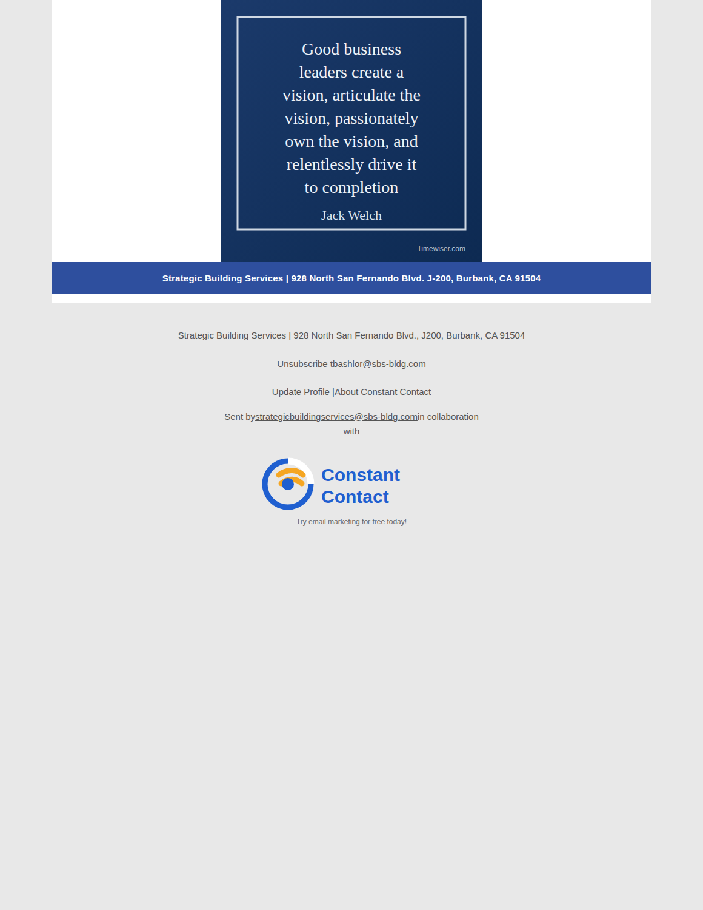Strategic Building Services | 928 North San Fernando Blvd. J-200, Burbank, CA 91504
Strategic Building Services | 928 North San Fernando Blvd., J200, Burbank, CA 91504
Unsubscribe tbashlor@sbs-bldg.com
Update Profile |About Constant Contact
Sent bystrategicbuildingservices@sbs-bldg.comin collaboration
with
Constant Contact
Try email marketing for free today!